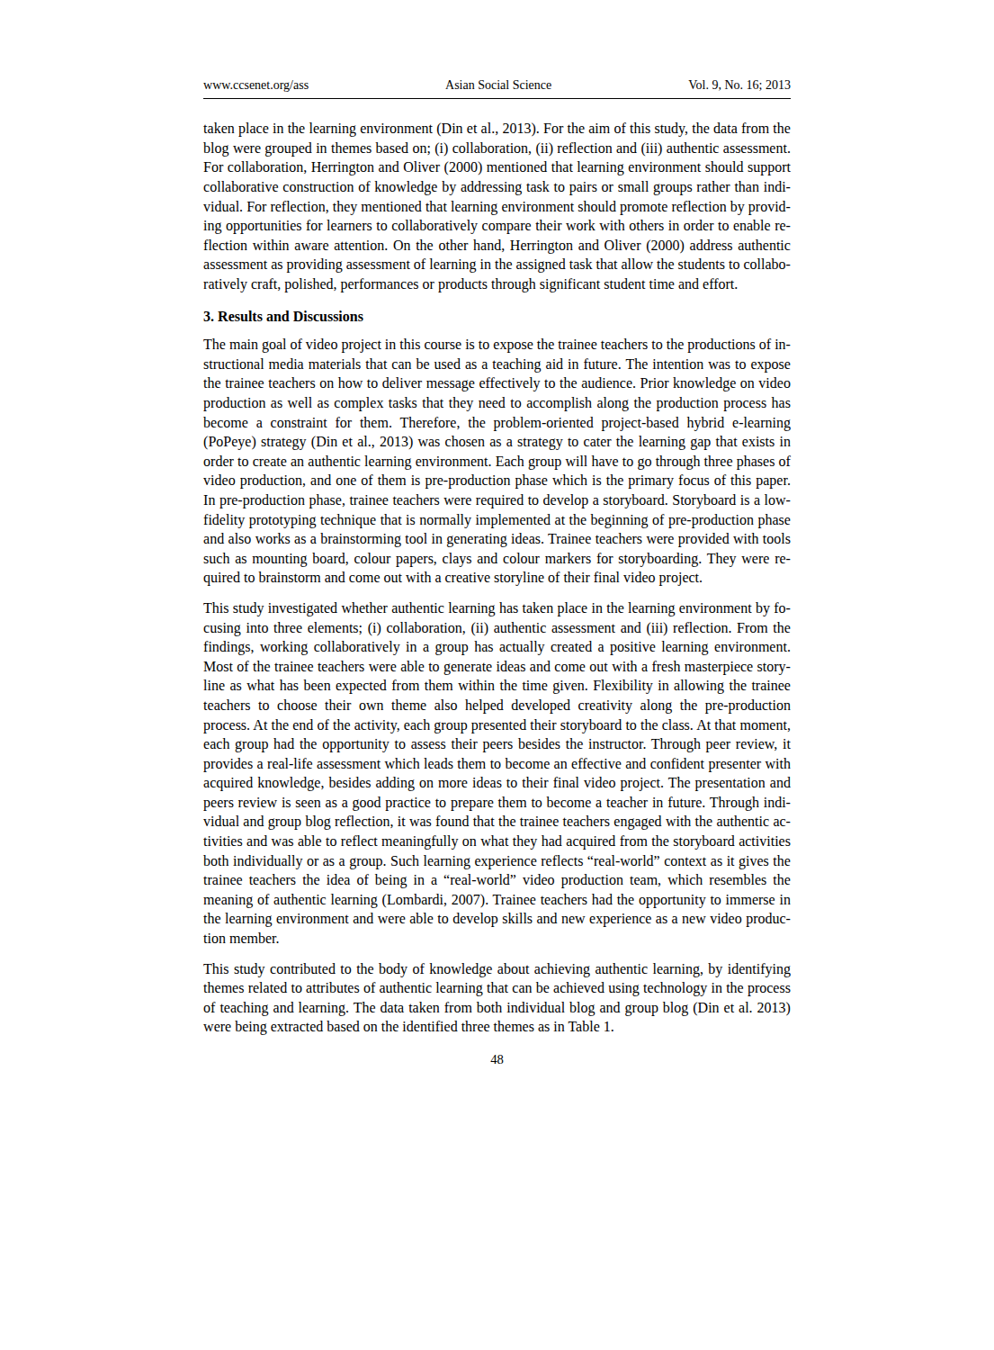www.ccsenet.org/ass Asian Social Science Vol. 9, No. 16; 2013
taken place in the learning environment (Din et al., 2013). For the aim of this study, the data from the blog were grouped in themes based on; (i) collaboration, (ii) reflection and (iii) authentic assessment. For collaboration, Herrington and Oliver (2000) mentioned that learning environment should support collaborative construction of knowledge by addressing task to pairs or small groups rather than individual. For reflection, they mentioned that learning environment should promote reflection by providing opportunities for learners to collaboratively compare their work with others in order to enable reflection within aware attention. On the other hand, Herrington and Oliver (2000) address authentic assessment as providing assessment of learning in the assigned task that allow the students to collaboratively craft, polished, performances or products through significant student time and effort.
3. Results and Discussions
The main goal of video project in this course is to expose the trainee teachers to the productions of instructional media materials that can be used as a teaching aid in future. The intention was to expose the trainee teachers on how to deliver message effectively to the audience. Prior knowledge on video production as well as complex tasks that they need to accomplish along the production process has become a constraint for them. Therefore, the problem-oriented project-based hybrid e-learning (PoPeye) strategy (Din et al., 2013) was chosen as a strategy to cater the learning gap that exists in order to create an authentic learning environment. Each group will have to go through three phases of video production, and one of them is pre-production phase which is the primary focus of this paper. In pre-production phase, trainee teachers were required to develop a storyboard. Storyboard is a low-fidelity prototyping technique that is normally implemented at the beginning of pre-production phase and also works as a brainstorming tool in generating ideas. Trainee teachers were provided with tools such as mounting board, colour papers, clays and colour markers for storyboarding. They were required to brainstorm and come out with a creative storyline of their final video project.
This study investigated whether authentic learning has taken place in the learning environment by focusing into three elements; (i) collaboration, (ii) authentic assessment and (iii) reflection. From the findings, working collaboratively in a group has actually created a positive learning environment. Most of the trainee teachers were able to generate ideas and come out with a fresh masterpiece storyline as what has been expected from them within the time given. Flexibility in allowing the trainee teachers to choose their own theme also helped developed creativity along the pre-production process. At the end of the activity, each group presented their storyboard to the class. At that moment, each group had the opportunity to assess their peers besides the instructor. Through peer review, it provides a real-life assessment which leads them to become an effective and confident presenter with acquired knowledge, besides adding on more ideas to their final video project. The presentation and peers review is seen as a good practice to prepare them to become a teacher in future. Through individual and group blog reflection, it was found that the trainee teachers engaged with the authentic activities and was able to reflect meaningfully on what they had acquired from the storyboard activities both individually or as a group. Such learning experience reflects “real-world” context as it gives the trainee teachers the idea of being in a “real-world” video production team, which resembles the meaning of authentic learning (Lombardi, 2007). Trainee teachers had the opportunity to immerse in the learning environment and were able to develop skills and new experience as a new video production member.
This study contributed to the body of knowledge about achieving authentic learning, by identifying themes related to attributes of authentic learning that can be achieved using technology in the process of teaching and learning. The data taken from both individual blog and group blog (Din et al. 2013) were being extracted based on the identified three themes as in Table 1.
48